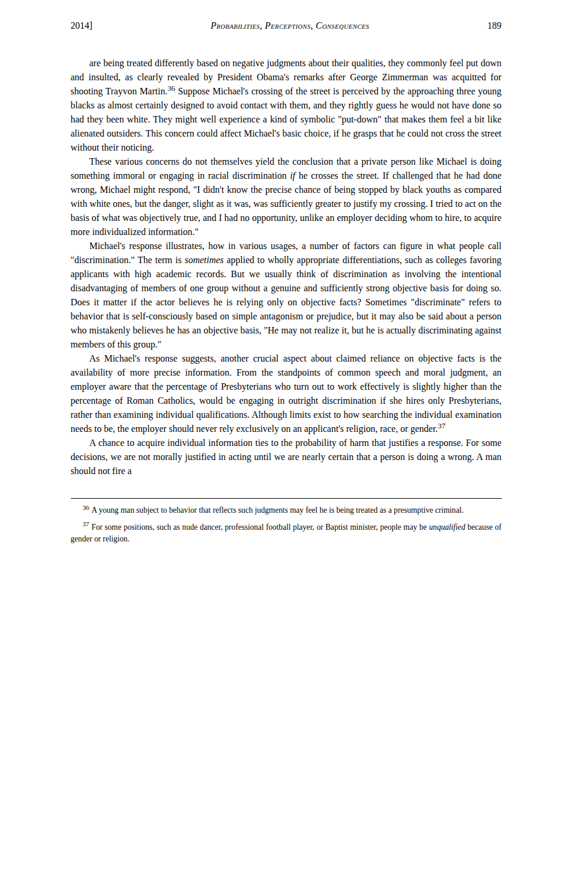2014] Probabilities, Perceptions, Consequences 189
are being treated differently based on negative judgments about their qualities, they commonly feel put down and insulted, as clearly revealed by President Obama's remarks after George Zimmerman was acquitted for shooting Trayvon Martin.36 Suppose Michael's crossing of the street is perceived by the approaching three young blacks as almost certainly designed to avoid contact with them, and they rightly guess he would not have done so had they been white. They might well experience a kind of symbolic "put-down" that makes them feel a bit like alienated outsiders. This concern could affect Michael's basic choice, if he grasps that he could not cross the street without their noticing.
These various concerns do not themselves yield the conclusion that a private person like Michael is doing something immoral or engaging in racial discrimination if he crosses the street. If challenged that he had done wrong, Michael might respond, "I didn't know the precise chance of being stopped by black youths as compared with white ones, but the danger, slight as it was, was sufficiently greater to justify my crossing. I tried to act on the basis of what was objectively true, and I had no opportunity, unlike an employer deciding whom to hire, to acquire more individualized information."
Michael's response illustrates, how in various usages, a number of factors can figure in what people call "discrimination." The term is sometimes applied to wholly appropriate differentiations, such as colleges favoring applicants with high academic records. But we usually think of discrimination as involving the intentional disadvantaging of members of one group without a genuine and sufficiently strong objective basis for doing so. Does it matter if the actor believes he is relying only on objective facts? Sometimes "discriminate" refers to behavior that is self-consciously based on simple antagonism or prejudice, but it may also be said about a person who mistakenly believes he has an objective basis, "He may not realize it, but he is actually discriminating against members of this group."
As Michael's response suggests, another crucial aspect about claimed reliance on objective facts is the availability of more precise information. From the standpoints of common speech and moral judgment, an employer aware that the percentage of Presbyterians who turn out to work effectively is slightly higher than the percentage of Roman Catholics, would be engaging in outright discrimination if she hires only Presbyterians, rather than examining individual qualifications. Although limits exist to how searching the individual examination needs to be, the employer should never rely exclusively on an applicant's religion, race, or gender.37
A chance to acquire individual information ties to the probability of harm that justifies a response. For some decisions, we are not morally justified in acting until we are nearly certain that a person is doing a wrong. A man should not fire a
36A young man subject to behavior that reflects such judgments may feel he is being treated as a presumptive criminal.
37For some positions, such as nude dancer, professional football player, or Baptist minister, people may be unqualified because of gender or religion.